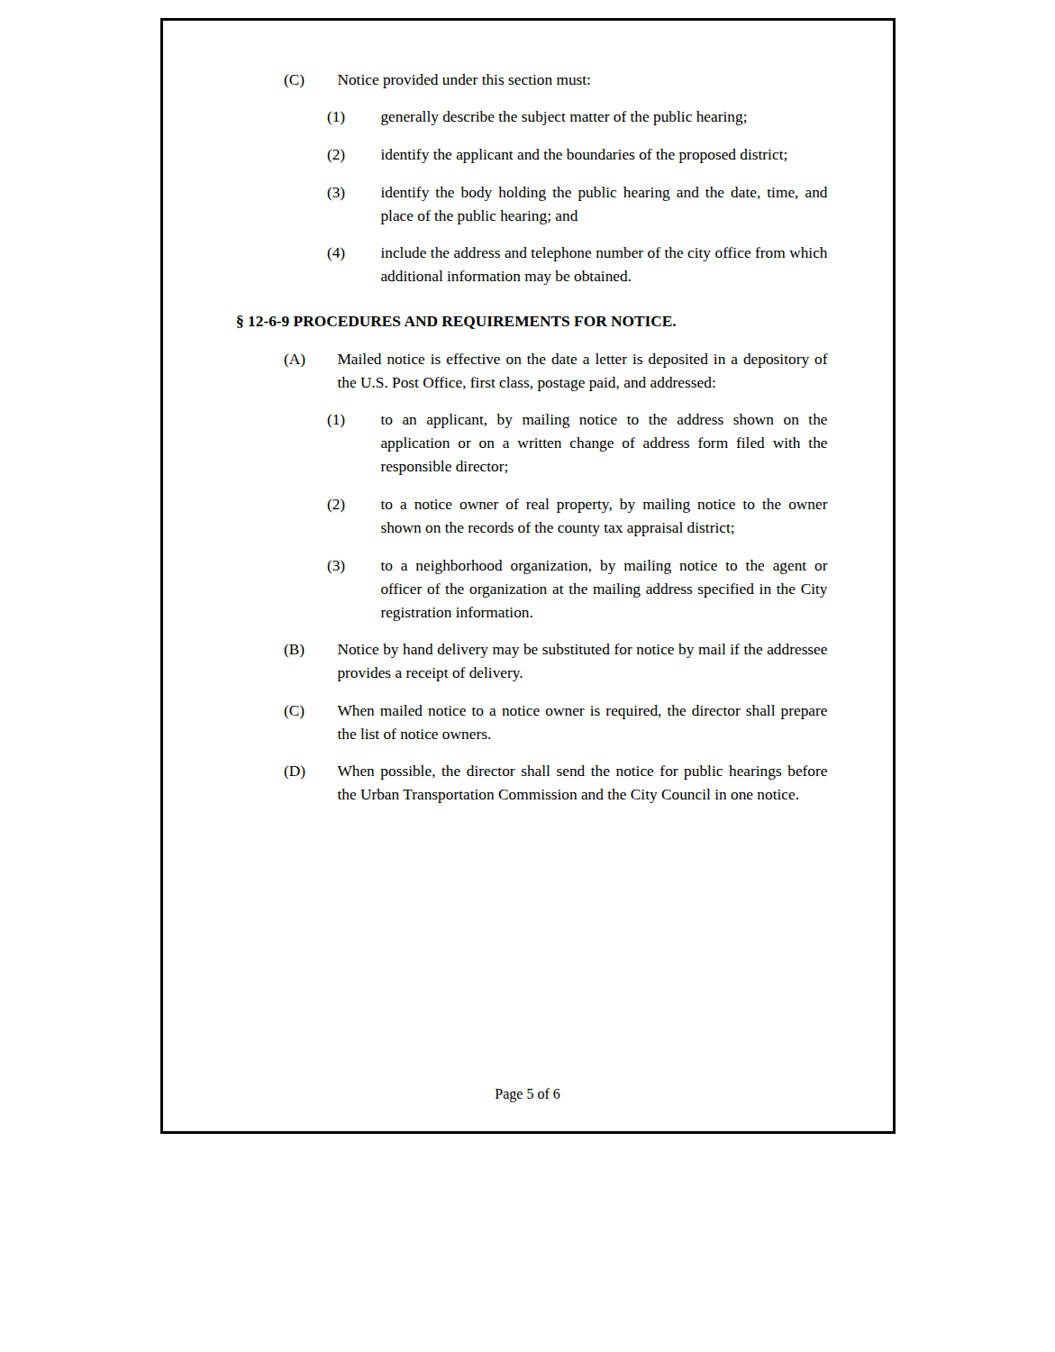(C)
Notice provided under this section must:
(1)
generally describe the subject matter of the public hearing;
(2)
identify the applicant and the boundaries of the proposed district;
(3)
identify the body holding the public hearing and the date, time, and place of the public hearing; and
(4)
include the address and telephone number of the city office from which additional information may be obtained.
§ 12-6-9 PROCEDURES AND REQUIREMENTS FOR NOTICE.
(A)
Mailed notice is effective on the date a letter is deposited in a depository of the U.S. Post Office, first class, postage paid, and addressed:
(1)
to an applicant, by mailing notice to the address shown on the application or on a written change of address form filed with the responsible director;
(2)
to a notice owner of real property, by mailing notice to the owner shown on the records of the county tax appraisal district;
(3)
to a neighborhood organization, by mailing notice to the agent or officer of the organization at the mailing address specified in the City registration information.
(B)
Notice by hand delivery may be substituted for notice by mail if the addressee provides a receipt of delivery.
(C)
When mailed notice to a notice owner is required, the director shall prepare the list of notice owners.
(D)
When possible, the director shall send the notice for public hearings before the Urban Transportation Commission and the City Council in one notice.
Page 5 of 6